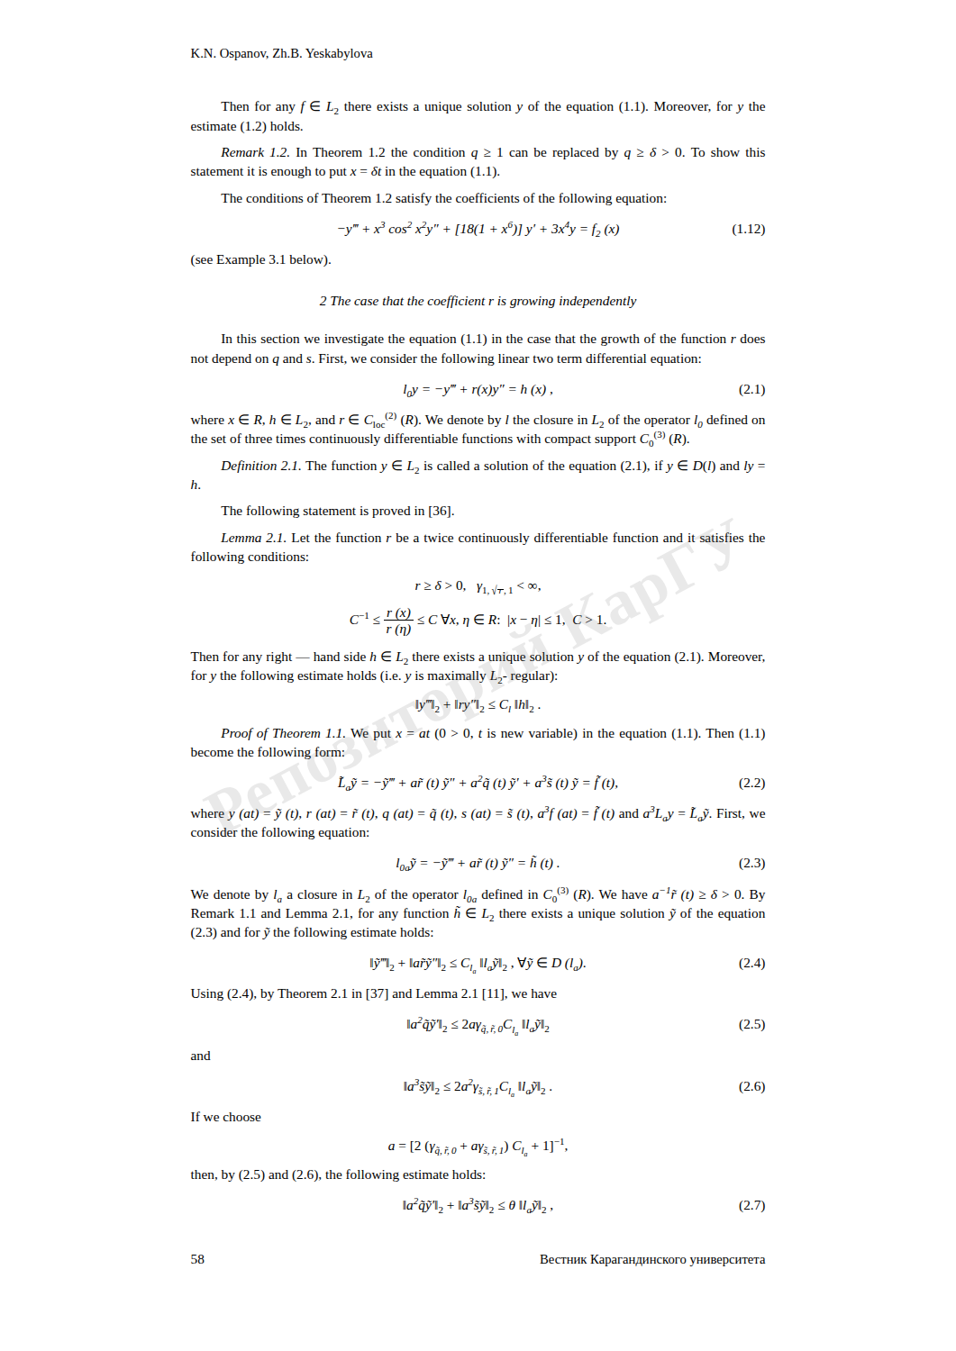Репозиторий КарГУ
K.N. Ospanov, Zh.B. Yeskabylova
Then for any f ∈ L2 there exists a unique solution y of the equation (1.1). Moreover, for y the estimate (1.2) holds.
Remark 1.2. In Theorem 1.2 the condition q ≥ 1 can be replaced by q ≥ δ > 0. To show this statement it is enough to put x = δt in the equation (1.1).
The conditions of Theorem 1.2 satisfy the coefficients of the following equation:
−y‴ + x3 cos2 x2y″ + [18(1 + x6)] y′ + 3x4y = f2 (x) (1.12)
(see Example 3.1 below).
2 The case that the coefficient r is growing independently
In this section we investigate the equation (1.1) in the case that the growth of the function r does not depend on q and s. First, we consider the following linear two term differential equation:
l0y = −y‴ + r(x)y″ = h (x) , (2.1)
where x ∈ R, h ∈ L2, and r ∈ Cloc(2) (R). We denote by l the closure in L2 of the operator l0 defined on the set of three times continuously differentiable functions with compact support C0(3) (R).
Definition 2.1. The function y ∈ L2 is called a solution of the equation (2.1), if y ∈ D(l) and ly = h.
The following statement is proved in [36].
Lemma 2.1. Let the function r be a twice continuously differentiable function and it satisfies the following conditions:
r ≥ δ > 0, γ1, √r, 1 < ∞,
C−1 ≤ r (x) r (η) ≤ C ∀x, η ∈ R: |x − η| ≤ 1, C > 1.
Then for any right — hand side h ∈ L2 there exists a unique solution y of the equation (2.1). Moreover, for y the following estimate holds (i.e. y is maximally L2- regular):
‖y‴‖2 + ‖ry″‖2 ≤ Cl ‖h‖2 .
Proof of Theorem 1.1. We put x = at (0 > 0, t is new variable) in the equation (1.1). Then (1.1) become the following form:
L̃aỹ = −ỹ‴ + ar̃ (t) ỹ″ + a2q̃ (t) ỹ′ + a3s̃ (t) ỹ = f̃ (t), (2.2)
where y (at) = ỹ (t), r (at) = r̃ (t), q (at) = q̃ (t), s (at) = s̃ (t), a3f (at) = f̃ (t) and a3Lay = L̃aỹ. First, we consider the following equation:
l0aỹ = −ỹ‴ + ar̃ (t) ỹ″ = h̃ (t) . (2.3)
We denote by la a closure in L2 of the operator l0a defined in C0(3) (R). We have a−1r̃ (t) ≥ δ > 0. By Remark 1.1 and Lemma 2.1, for any function h̃ ∈ L2 there exists a unique solution ỹ of the equation (2.3) and for ỹ the following estimate holds:
‖ỹ‴‖2 + ‖ar̃ỹ″‖2 ≤ Cla ‖laỹ‖2 , ∀ỹ ∈ D (la). (2.4)
Using (2.4), by Theorem 2.1 in [37] and Lemma 2.1 [11], we have
‖a2q̃ỹ′‖2 ≤ 2aγq̃, r̃, 0Cla ‖laỹ‖2 (2.5)
and
‖a3s̃ỹ‖2 ≤ 2a2γs̃, r̃, 1Cla ‖laỹ‖2 . (2.6)
If we choose
a = [2 (γq̃, r̃, 0 + aγs̃, r̃, 1) Cla + 1]−1,
then, by (2.5) and (2.6), the following estimate holds:
‖a2q̃ỹ′‖2 + ‖a3s̃ỹ‖2 ≤ θ ‖laỹ‖2 , (2.7)
58 Вестник Карагандинского университета